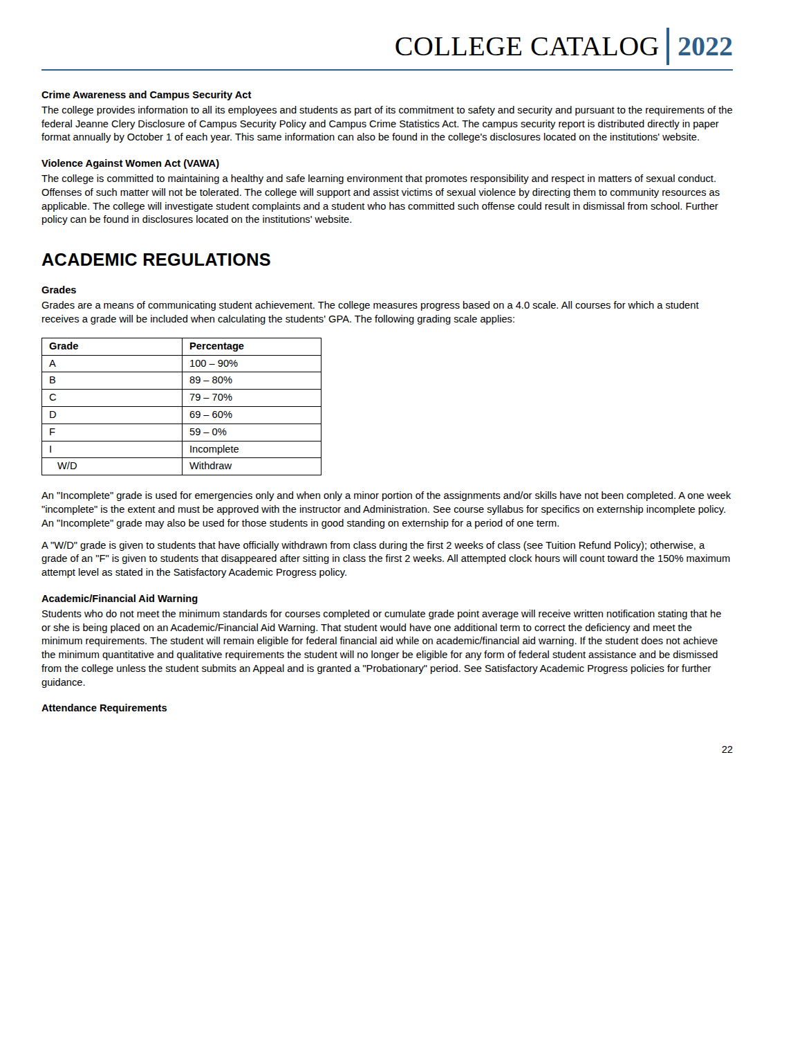COLLEGE CATALOG 2022
Crime Awareness and Campus Security Act
The college provides information to all its employees and students as part of its commitment to safety and security and pursuant to the requirements of the federal Jeanne Clery Disclosure of Campus Security Policy and Campus Crime Statistics Act. The campus security report is distributed directly in paper format annually by October 1 of each year. This same information can also be found in the college's disclosures located on the institutions' website.
Violence Against Women Act (VAWA)
The college is committed to maintaining a healthy and safe learning environment that promotes responsibility and respect in matters of sexual conduct. Offenses of such matter will not be tolerated. The college will support and assist victims of sexual violence by directing them to community resources as applicable. The college will investigate student complaints and a student who has committed such offense could result in dismissal from school. Further policy can be found in disclosures located on the institutions' website.
ACADEMIC REGULATIONS
Grades
Grades are a means of communicating student achievement. The college measures progress based on a 4.0 scale. All courses for which a student receives a grade will be included when calculating the students' GPA. The following grading scale applies:
| Grade | Percentage |
| --- | --- |
| A | 100 – 90% |
| B | 89 – 80% |
| C | 79 – 70% |
| D | 69 – 60% |
| F | 59 – 0% |
| I | Incomplete |
| W/D | Withdraw |
An "Incomplete" grade is used for emergencies only and when only a minor portion of the assignments and/or skills have not been completed. A one week "incomplete" is the extent and must be approved with the instructor and Administration. See course syllabus for specifics on externship incomplete policy. An "Incomplete" grade may also be used for those students in good standing on externship for a period of one term.
A "W/D" grade is given to students that have officially withdrawn from class during the first 2 weeks of class (see Tuition Refund Policy); otherwise, a grade of an "F" is given to students that disappeared after sitting in class the first 2 weeks. All attempted clock hours will count toward the 150% maximum attempt level as stated in the Satisfactory Academic Progress policy.
Academic/Financial Aid Warning
Students who do not meet the minimum standards for courses completed or cumulate grade point average will receive written notification stating that he or she is being placed on an Academic/Financial Aid Warning. That student would have one additional term to correct the deficiency and meet the minimum requirements. The student will remain eligible for federal financial aid while on academic/financial aid warning. If the student does not achieve the minimum quantitative and qualitative requirements the student will no longer be eligible for any form of federal student assistance and be dismissed from the college unless the student submits an Appeal and is granted a "Probationary" period. See Satisfactory Academic Progress policies for further guidance.
Attendance Requirements
22